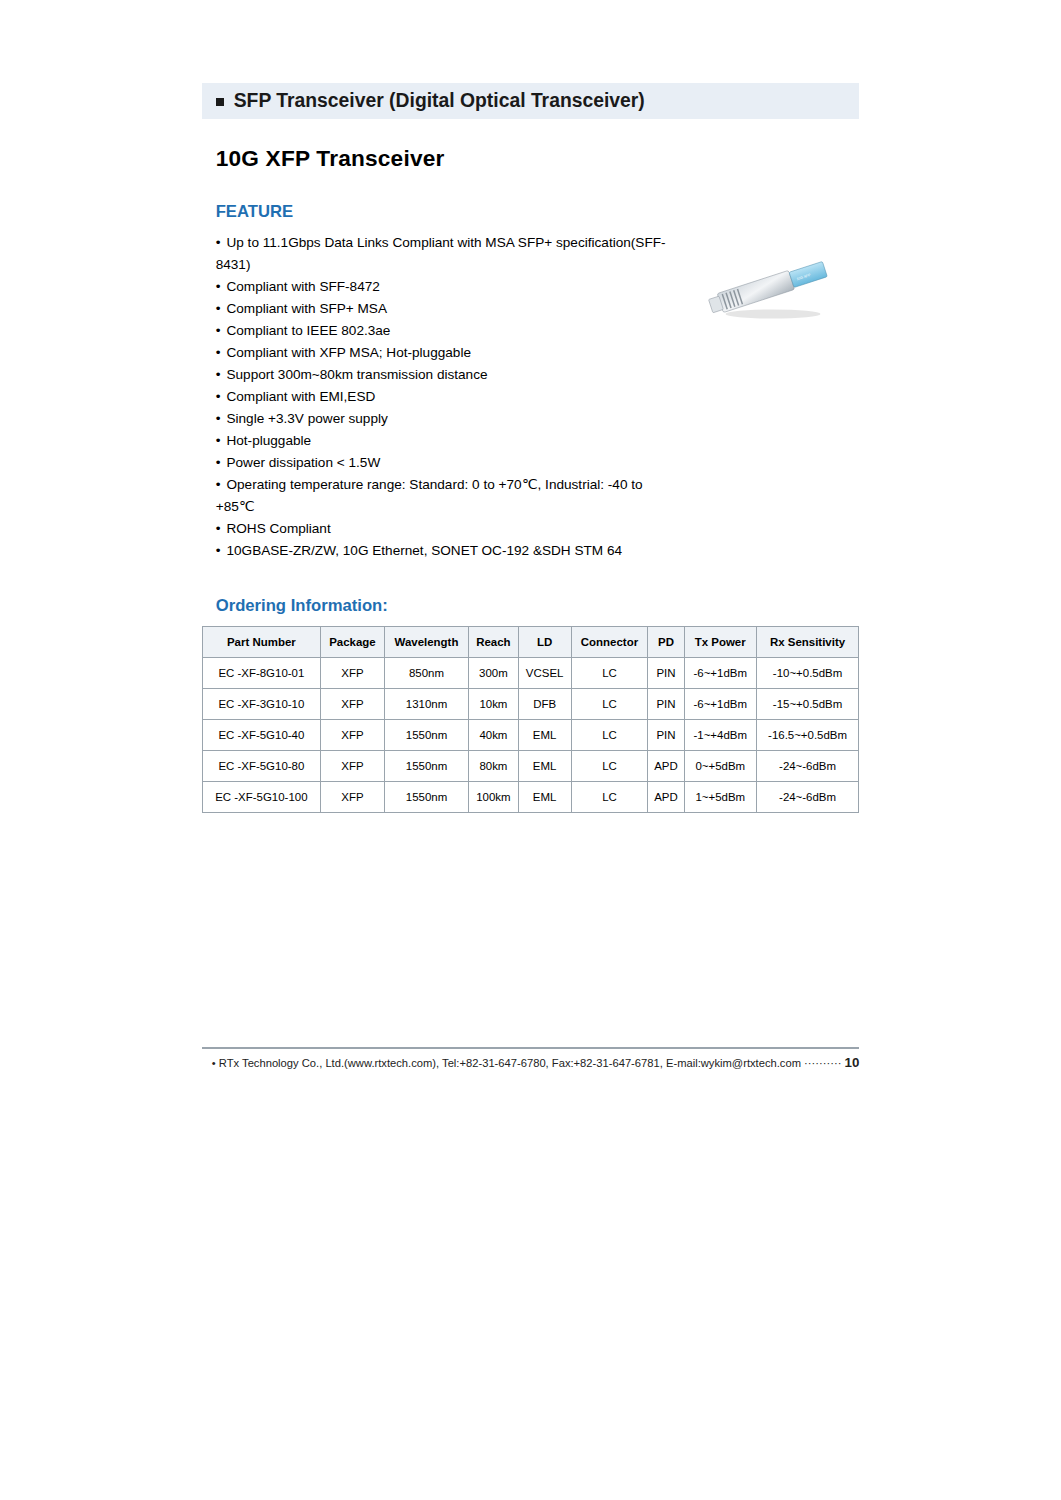SFP Transceiver (Digital Optical Transceiver)
10G XFP Transceiver
FEATURE
Up to 11.1Gbps Data Links Compliant with MSA SFP+ specification(SFF-8431)
Compliant with SFF-8472
Compliant with SFP+ MSA
Compliant to IEEE 802.3ae
Compliant with XFP MSA; Hot-pluggable
Support 300m~80km transmission distance
Compliant with EMI,ESD
Single +3.3V power supply
Hot-pluggable
Power dissipation < 1.5W
Operating temperature range: Standard: 0 to +70℃, Industrial: -40 to +85℃
ROHS Compliant
10GBASE-ZR/ZW, 10G Ethernet, SONET OC-192 &SDH STM 64
Ordering Information:
| Part Number | Package | Wavelength | Reach | LD | Connector | PD | Tx Power | Rx Sensitivity |
| --- | --- | --- | --- | --- | --- | --- | --- | --- |
| EC -XF-8G10-01 | XFP | 850nm | 300m | VCSEL | LC | PIN | -6~+1dBm | -10~+0.5dBm |
| EC -XF-3G10-10 | XFP | 1310nm | 10km | DFB | LC | PIN | -6~+1dBm | -15~+0.5dBm |
| EC -XF-5G10-40 | XFP | 1550nm | 40km | EML | LC | PIN | -1~+4dBm | -16.5~+0.5dBm |
| EC -XF-5G10-80 | XFP | 1550nm | 80km | EML | LC | APD | 0~+5dBm | -24~-6dBm |
| EC -XF-5G10-100 | XFP | 1550nm | 100km | EML | LC | APD | 1~+5dBm | -24~-6dBm |
• RTx Technology Co., Ltd.(www.rtxtech.com), Tel:+82-31-647-6780, Fax:+82-31-647-6781, E-mail:wykim@rtxtech.com ·········· 10